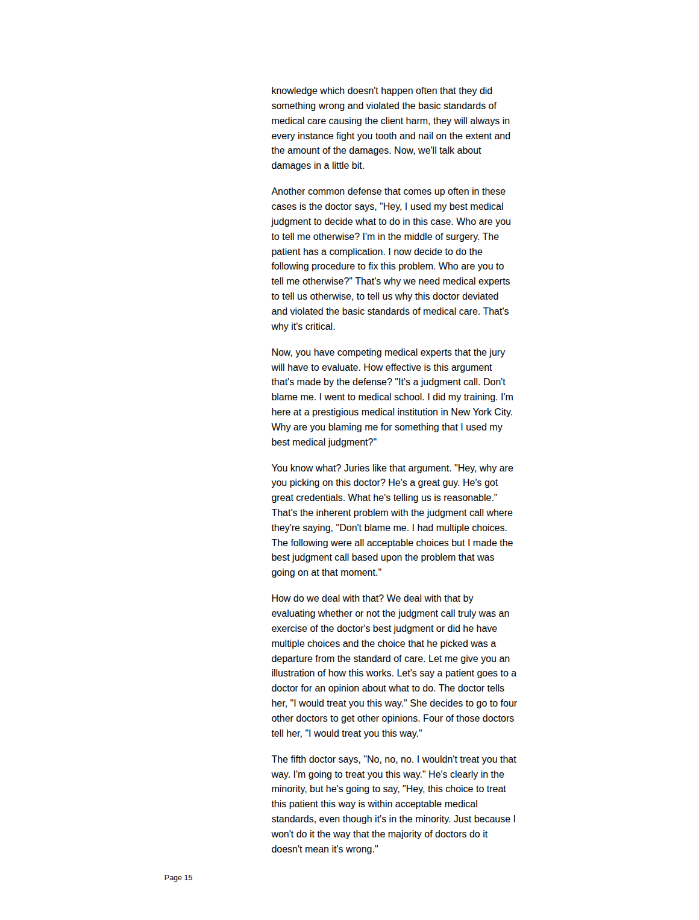knowledge which doesn't happen often that they did something wrong and violated the basic standards of medical care causing the client harm, they will always in every instance fight you tooth and nail on the extent and the amount of the damages. Now, we'll talk about damages in a little bit.
Another common defense that comes up often in these cases is the doctor says, "Hey, I used my best medical judgment to decide what to do in this case. Who are you to tell me otherwise? I'm in the middle of surgery. The patient has a complication. I now decide to do the following procedure to fix this problem. Who are you to tell me otherwise?" That's why we need medical experts to tell us otherwise, to tell us why this doctor deviated and violated the basic standards of medical care. That's why it's critical.
Now, you have competing medical experts that the jury will have to evaluate. How effective is this argument that's made by the defense? "It's a judgment call. Don't blame me. I went to medical school. I did my training. I'm here at a prestigious medical institution in New York City. Why are you blaming me for something that I used my best medical judgment?"
You know what? Juries like that argument. "Hey, why are you picking on this doctor? He's a great guy. He's got great credentials. What he's telling us is reasonable." That's the inherent problem with the judgment call where they're saying, "Don't blame me. I had multiple choices. The following were all acceptable choices but I made the best judgment call based upon the problem that was going on at that moment."
How do we deal with that? We deal with that by evaluating whether or not the judgment call truly was an exercise of the doctor's best judgment or did he have multiple choices and the choice that he picked was a departure from the standard of care. Let me give you an illustration of how this works. Let's say a patient goes to a doctor for an opinion about what to do. The doctor tells her, "I would treat you this way." She decides to go to four other doctors to get other opinions. Four of those doctors tell her, "I would treat you this way."
The fifth doctor says, "No, no, no. I wouldn't treat you that way. I'm going to treat you this way." He's clearly in the minority, but he's going to say, "Hey, this choice to treat this patient this way is within acceptable medical standards, even though it's in the minority. Just because I won't do it the way that the majority of doctors do it doesn't mean it's wrong."
Page 15